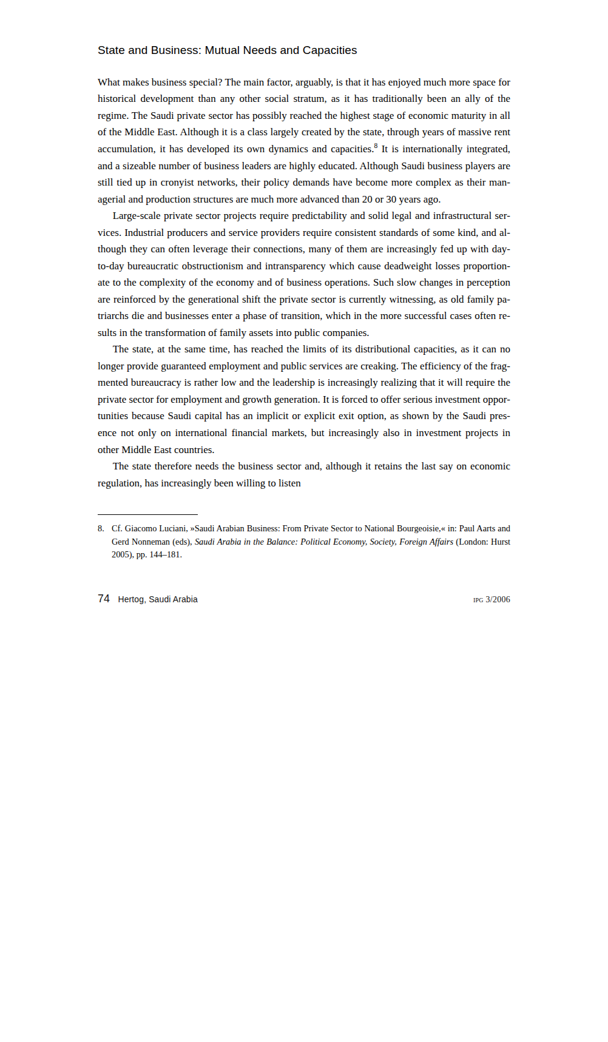State and Business: Mutual Needs and Capacities
What makes business special? The main factor, arguably, is that it has enjoyed much more space for historical development than any other social stratum, as it has traditionally been an ally of the regime. The Saudi private sector has possibly reached the highest stage of economic maturity in all of the Middle East. Although it is a class largely created by the state, through years of massive rent accumulation, it has developed its own dynamics and capacities.8 It is internationally integrated, and a sizeable number of business leaders are highly educated. Although Saudi business players are still tied up in cronyist networks, their policy demands have become more complex as their managerial and production structures are much more advanced than 20 or 30 years ago.
Large-scale private sector projects require predictability and solid legal and infrastructural services. Industrial producers and service providers require consistent standards of some kind, and although they can often leverage their connections, many of them are increasingly fed up with day-to-day bureaucratic obstructionism and intransparency which cause deadweight losses proportionate to the complexity of the economy and of business operations. Such slow changes in perception are reinforced by the generational shift the private sector is currently witnessing, as old family patriarchs die and businesses enter a phase of transition, which in the more successful cases often results in the transformation of family assets into public companies.
The state, at the same time, has reached the limits of its distributional capacities, as it can no longer provide guaranteed employment and public services are creaking. The efficiency of the fragmented bureaucracy is rather low and the leadership is increasingly realizing that it will require the private sector for employment and growth generation. It is forced to offer serious investment opportunities because Saudi capital has an implicit or explicit exit option, as shown by the Saudi presence not only on international financial markets, but increasingly also in investment projects in other Middle East countries.
The state therefore needs the business sector and, although it retains the last say on economic regulation, has increasingly been willing to listen
8. Cf. Giacomo Luciani, »Saudi Arabian Business: From Private Sector to National Bourgeoisie,« in: Paul Aarts and Gerd Nonneman (eds), Saudi Arabia in the Balance: Political Economy, Society, Foreign Affairs (London: Hurst 2005), pp. 144–181.
74 Hertog, Saudi Arabia
ipg 3/2006